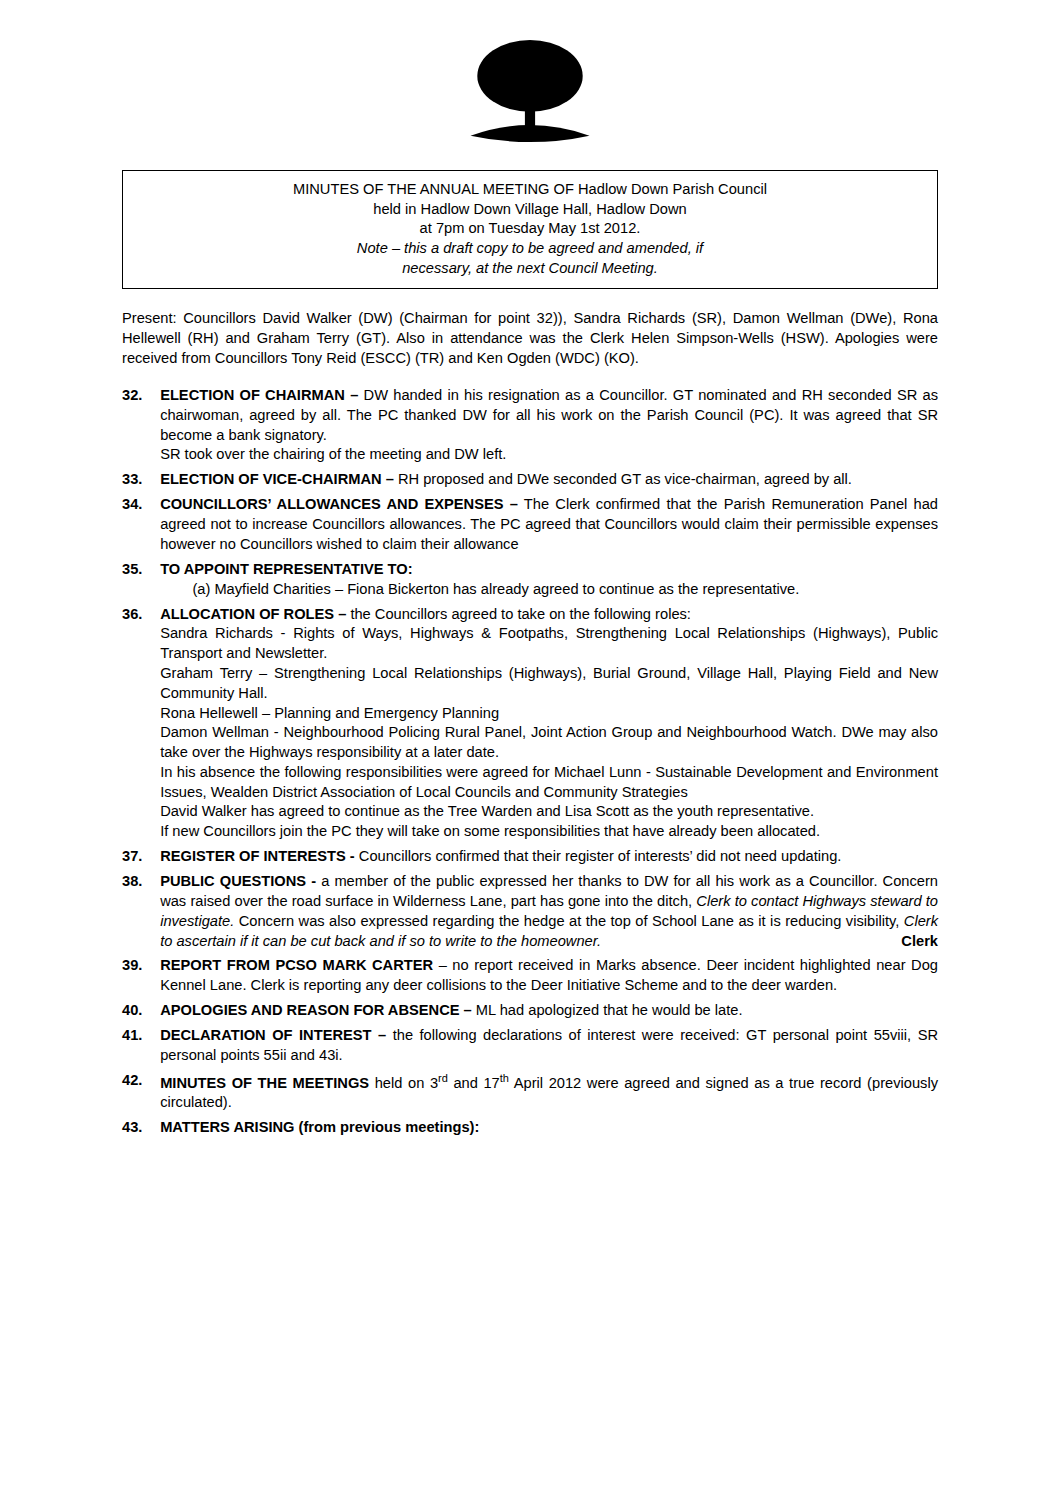MINUTES OF THE ANNUAL MEETING OF Hadlow Down Parish Council
held in Hadlow Down Village Hall, Hadlow Down
at 7pm on Tuesday May 1st 2012.
Note – this a draft copy to be agreed and amended, if
necessary, at the next Council Meeting.
Present: Councillors David Walker (DW) (Chairman for point 32)), Sandra Richards (SR), Damon Wellman (DWe), Rona Hellewell (RH) and Graham Terry (GT). Also in attendance was the Clerk Helen Simpson-Wells (HSW). Apologies were received from Councillors Tony Reid (ESCC) (TR) and Ken Ogden (WDC) (KO).
32. ELECTION OF CHAIRMAN – DW handed in his resignation as a Councillor. GT nominated and RH seconded SR as chairwoman, agreed by all. The PC thanked DW for all his work on the Parish Council (PC). It was agreed that SR become a bank signatory.
SR took over the chairing of the meeting and DW left.
33. ELECTION OF VICE-CHAIRMAN – RH proposed and DWe seconded GT as vice-chairman, agreed by all.
34. COUNCILLORS’ ALLOWANCES AND EXPENSES – The Clerk confirmed that the Parish Remuneration Panel had agreed not to increase Councillors allowances. The PC agreed that Councillors would claim their permissible expenses however no Councillors wished to claim their allowance
35. TO APPOINT REPRESENTATIVE TO:
(a) Mayfield Charities – Fiona Bickerton has already agreed to continue as the representative.
36. ALLOCATION OF ROLES – the Councillors agreed to take on the following roles:
Sandra Richards - Rights of Ways, Highways & Footpaths, Strengthening Local Relationships (Highways), Public Transport and Newsletter.
Graham Terry – Strengthening Local Relationships (Highways), Burial Ground, Village Hall, Playing Field and New Community Hall.
Rona Hellewell – Planning and Emergency Planning
Damon Wellman - Neighbourhood Policing Rural Panel, Joint Action Group and Neighbourhood Watch. DWe may also take over the Highways responsibility at a later date.
In his absence the following responsibilities were agreed for Michael Lunn - Sustainable Development and Environment Issues, Wealden District Association of Local Councils and Community Strategies
David Walker has agreed to continue as the Tree Warden and Lisa Scott as the youth representative.
If new Councillors join the PC they will take on some responsibilities that have already been allocated.
37. REGISTER OF INTERESTS - Councillors confirmed that their register of interests’ did not need updating.
38. PUBLIC QUESTIONS - a member of the public expressed her thanks to DW for all his work as a Councillor. Concern was raised over the road surface in Wilderness Lane, part has gone into the ditch, Clerk to contact Highways steward to investigate. Concern was also expressed regarding the hedge at the top of School Lane as it is reducing visibility, Clerk to ascertain if it can be cut back and if so to write to the homeowner. Clerk
39. REPORT FROM PCSO MARK CARTER – no report received in Marks absence. Deer incident highlighted near Dog Kennel Lane. Clerk is reporting any deer collisions to the Deer Initiative Scheme and to the deer warden.
40. APOLOGIES AND REASON FOR ABSENCE – ML had apologized that he would be late.
41. DECLARATION OF INTEREST – the following declarations of interest were received: GT personal point 55viii, SR personal points 55ii and 43i.
42. MINUTES OF THE MEETINGS held on 3rd and 17th April 2012 were agreed and signed as a true record (previously circulated).
43. MATTERS ARISING (from previous meetings):